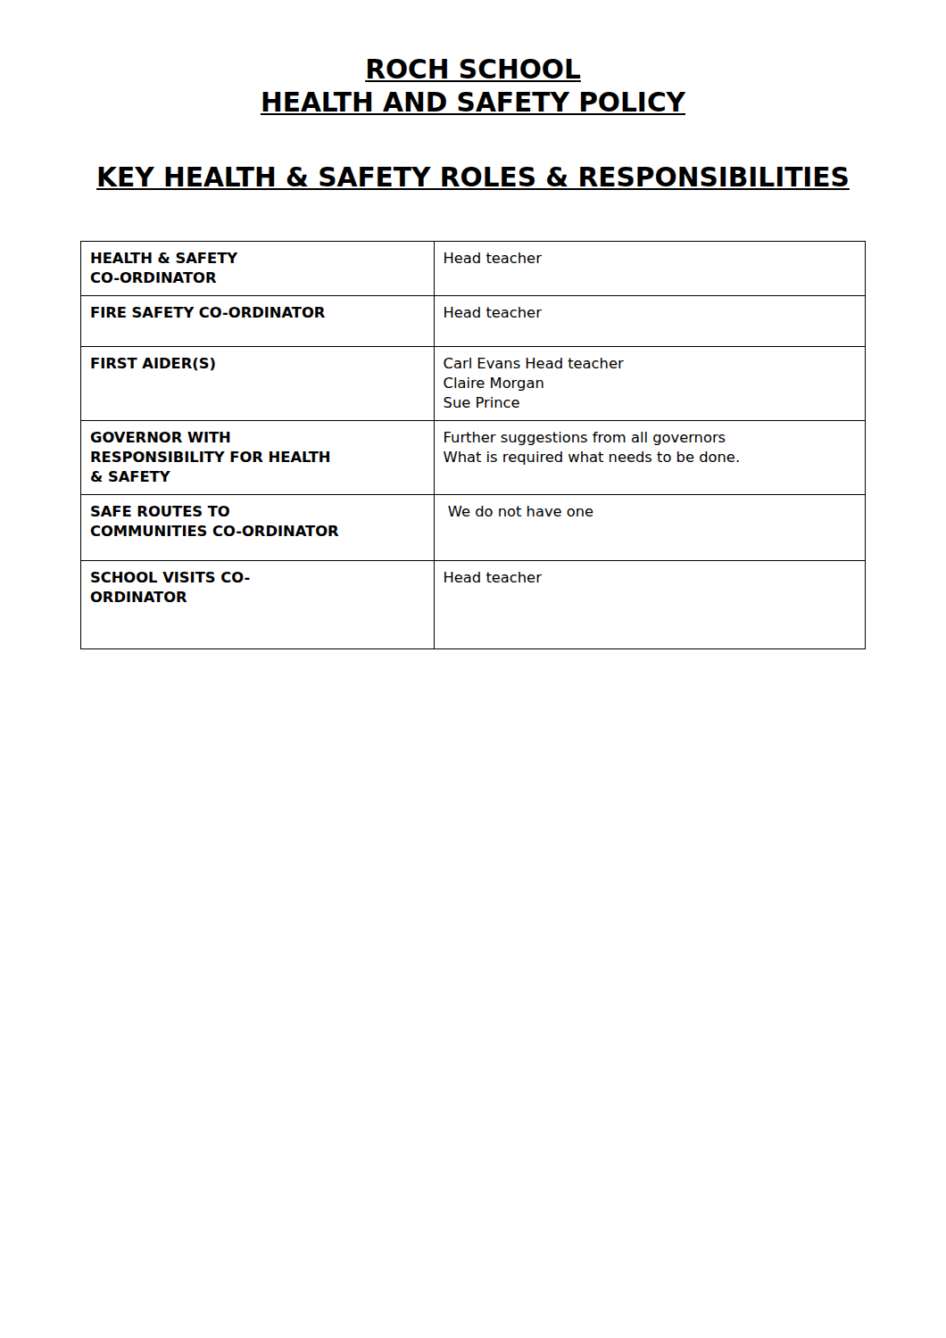ROCH SCHOOL
HEALTH AND SAFETY POLICY
KEY HEALTH & SAFETY ROLES & RESPONSIBILITIES
| HEALTH & SAFETY CO-ORDINATOR | Head teacher |
| FIRE SAFETY CO-ORDINATOR | Head teacher |
| FIRST AIDER(S) | Carl Evans Head teacher Claire Morgan Sue Prince |
| GOVERNOR WITH RESPONSIBILITY FOR HEALTH & SAFETY | Further suggestions from all governors What is required what needs to be done. |
| SAFE ROUTES TO COMMUNITIES CO-ORDINATOR | We do not have one |
| SCHOOL VISITS CO- ORDINATOR | Head teacher |